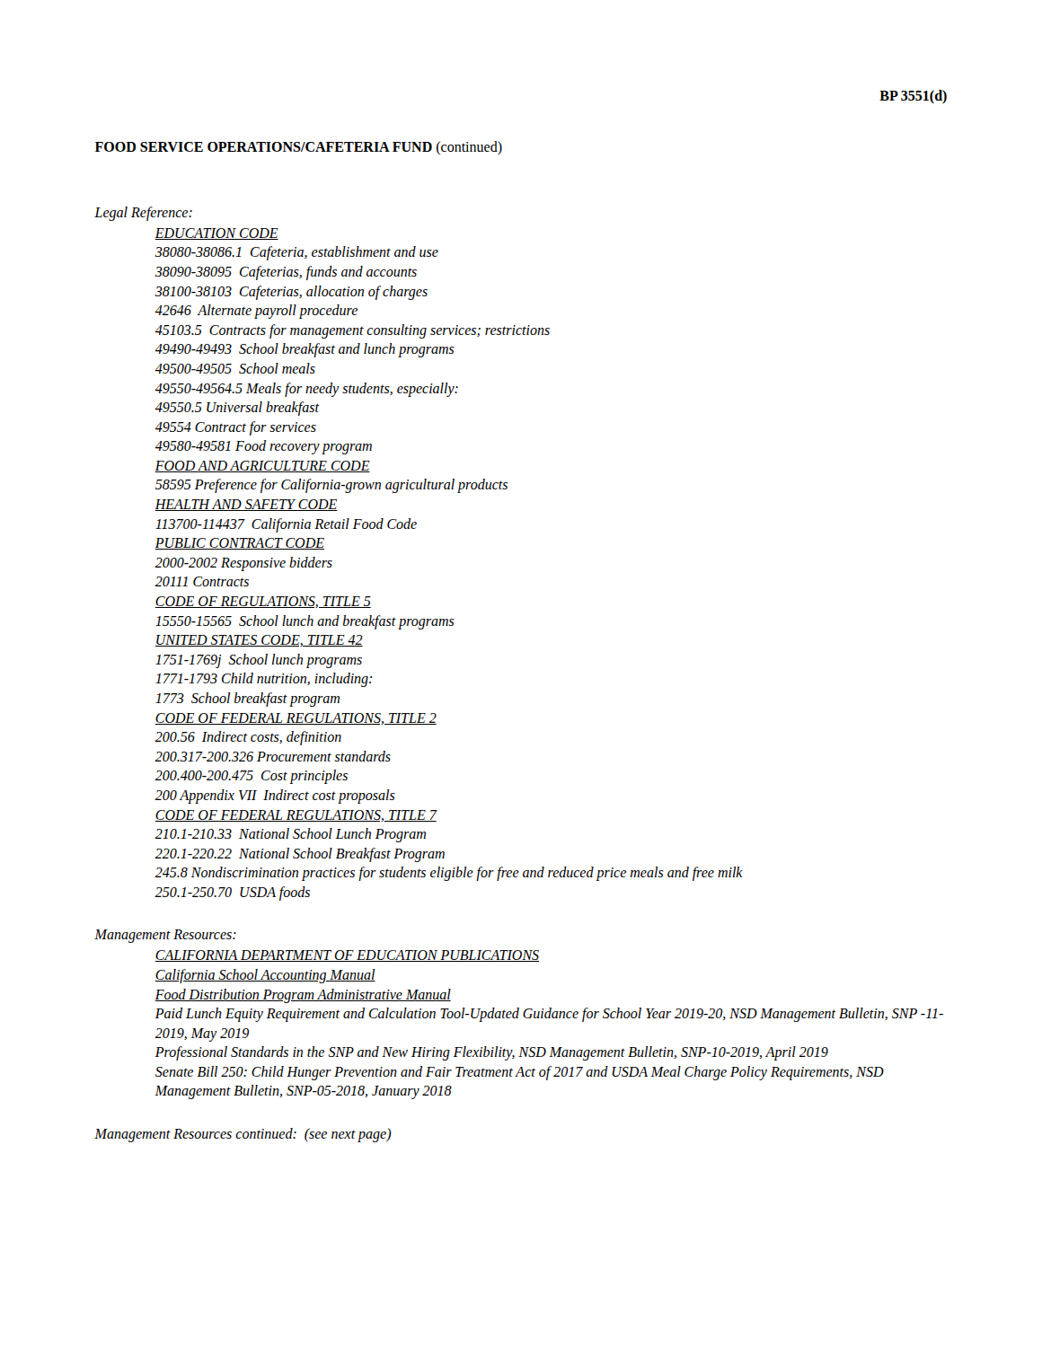BP 3551(d)
Food Service Operations/Cafeteria Fund (continued)
Legal Reference:
EDUCATION CODE
38080-38086.1 Cafeteria, establishment and use
38090-38095 Cafeterias, funds and accounts
38100-38103 Cafeterias, allocation of charges
42646 Alternate payroll procedure
45103.5 Contracts for management consulting services; restrictions
49490-49493 School breakfast and lunch programs
49500-49505 School meals
49550-49564.5 Meals for needy students, especially:
49550.5 Universal breakfast
49554 Contract for services
49580-49581 Food recovery program
FOOD AND AGRICULTURE CODE
58595 Preference for California-grown agricultural products
HEALTH AND SAFETY CODE
113700-114437 California Retail Food Code
PUBLIC CONTRACT CODE
2000-2002 Responsive bidders
20111 Contracts
CODE OF REGULATIONS, TITLE 5
15550-15565 School lunch and breakfast programs
UNITED STATES CODE, TITLE 42
1751-1769j School lunch programs
1771-1793 Child nutrition, including:
1773 School breakfast program
CODE OF FEDERAL REGULATIONS, TITLE 2
200.56 Indirect costs, definition
200.317-200.326 Procurement standards
200.400-200.475 Cost principles
200 Appendix VII Indirect cost proposals
CODE OF FEDERAL REGULATIONS, TITLE 7
210.1-210.33 National School Lunch Program
220.1-220.22 National School Breakfast Program
245.8 Nondiscrimination practices for students eligible for free and reduced price meals and free milk
250.1-250.70 USDA foods
Management Resources:
CALIFORNIA DEPARTMENT OF EDUCATION PUBLICATIONS
California School Accounting Manual
Food Distribution Program Administrative Manual
Paid Lunch Equity Requirement and Calculation Tool-Updated Guidance for School Year 2019-20, NSD Management Bulletin, SNP -11-2019, May 2019
Professional Standards in the SNP and New Hiring Flexibility, NSD Management Bulletin, SNP-10-2019, April 2019
Senate Bill 250: Child Hunger Prevention and Fair Treatment Act of 2017 and USDA Meal Charge Policy Requirements, NSD Management Bulletin, SNP-05-2018, January 2018
Management Resources continued: (see next page)